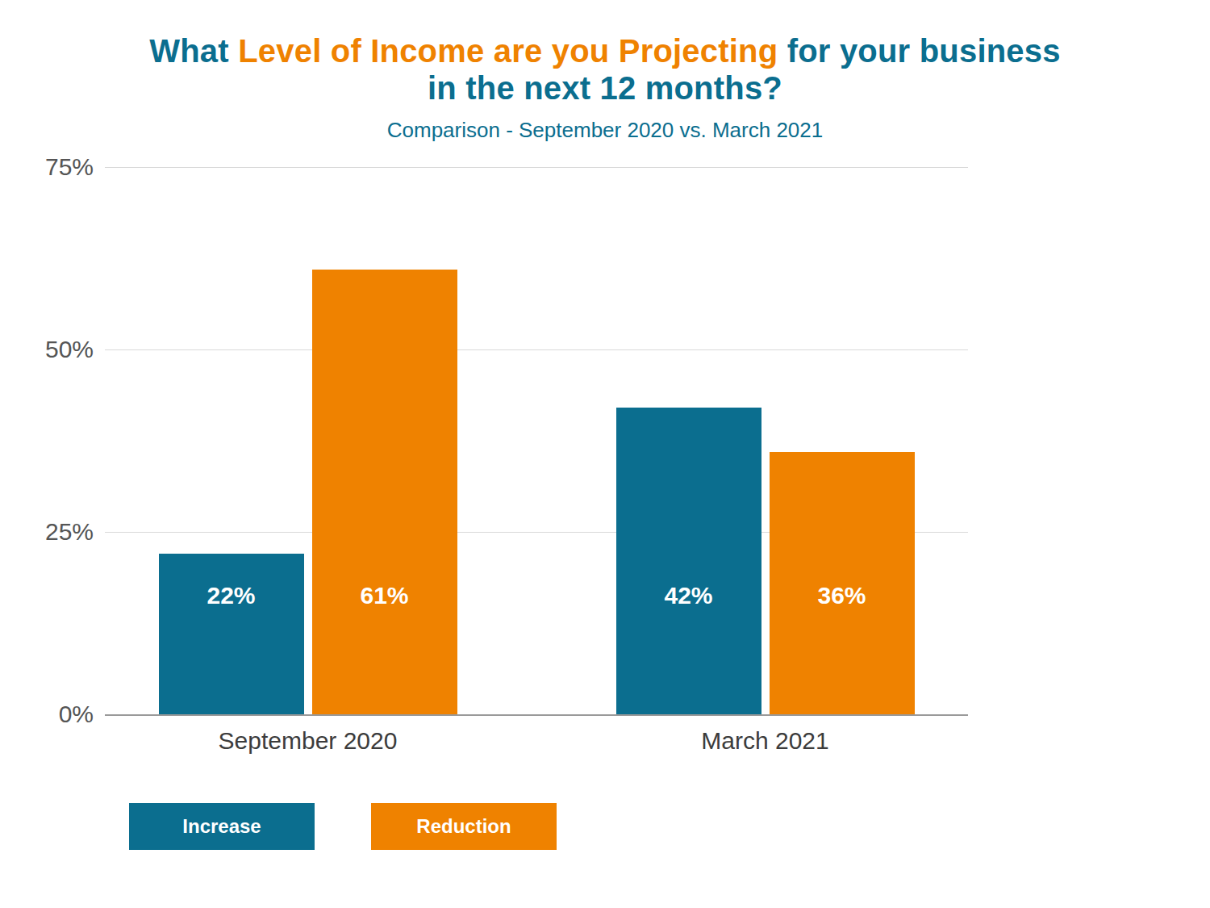What Level of Income are you Projecting for your business
in the next 12 months?
Comparison - September 2020 vs. March 2021
75% 50% 25% 0%
22%
61%
42%
36%
September 2020 March 2021
Increase
Reduction